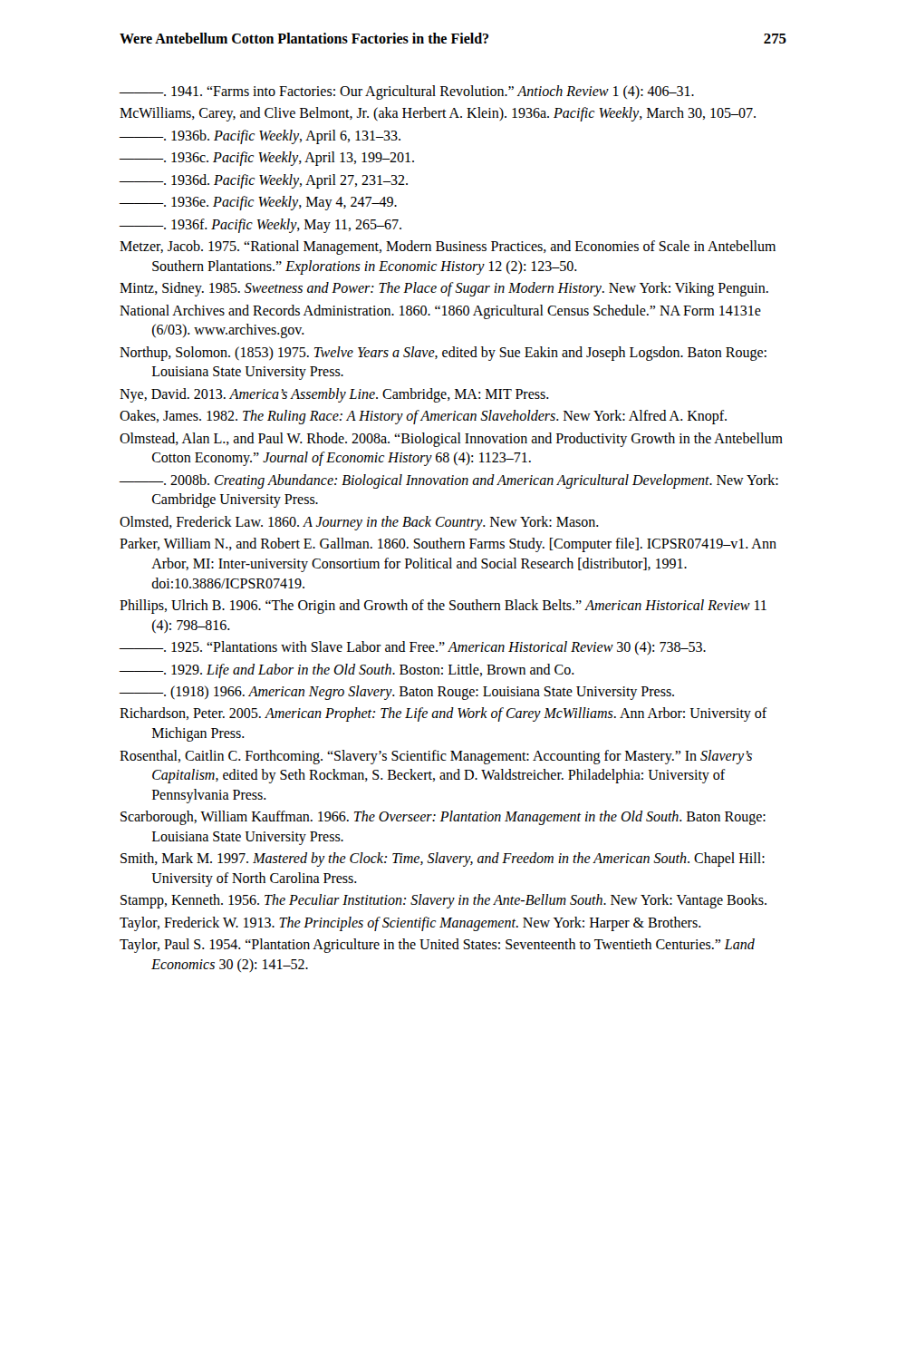Were Antebellum Cotton Plantations Factories in the Field? 275
———. 1941. “Farms into Factories: Our Agricultural Revolution.” Antioch Review 1 (4): 406–31.
McWilliams, Carey, and Clive Belmont, Jr. (aka Herbert A. Klein). 1936a. Pacific Weekly, March 30, 105–07.
———. 1936b. Pacific Weekly, April 6, 131–33.
———. 1936c. Pacific Weekly, April 13, 199–201.
———. 1936d. Pacific Weekly, April 27, 231–32.
———. 1936e. Pacific Weekly, May 4, 247–49.
———. 1936f. Pacific Weekly, May 11, 265–67.
Metzer, Jacob. 1975. “Rational Management, Modern Business Practices, and Economies of Scale in Antebellum Southern Plantations.” Explorations in Economic History 12 (2): 123–50.
Mintz, Sidney. 1985. Sweetness and Power: The Place of Sugar in Modern History. New York: Viking Penguin.
National Archives and Records Administration. 1860. “1860 Agricultural Census Schedule.” NA Form 14131e (6/03). www.archives.gov.
Northup, Solomon. (1853) 1975. Twelve Years a Slave, edited by Sue Eakin and Joseph Logsdon. Baton Rouge: Louisiana State University Press.
Nye, David. 2013. America’s Assembly Line. Cambridge, MA: MIT Press.
Oakes, James. 1982. The Ruling Race: A History of American Slaveholders. New York: Alfred A. Knopf.
Olmstead, Alan L., and Paul W. Rhode. 2008a. “Biological Innovation and Productivity Growth in the Antebellum Cotton Economy.” Journal of Economic History 68 (4): 1123–71.
———. 2008b. Creating Abundance: Biological Innovation and American Agricultural Development. New York: Cambridge University Press.
Olmsted, Frederick Law. 1860. A Journey in the Back Country. New York: Mason.
Parker, William N., and Robert E. Gallman. 1860. Southern Farms Study. [Computer file]. ICPSR07419–v1. Ann Arbor, MI: Inter-university Consortium for Political and Social Research [distributor], 1991. doi:10.3886/ICPSR07419.
Phillips, Ulrich B. 1906. “The Origin and Growth of the Southern Black Belts.” American Historical Review 11 (4): 798–816.
———. 1925. “Plantations with Slave Labor and Free.” American Historical Review 30 (4): 738–53.
———. 1929. Life and Labor in the Old South. Boston: Little, Brown and Co.
———. (1918) 1966. American Negro Slavery. Baton Rouge: Louisiana State University Press.
Richardson, Peter. 2005. American Prophet: The Life and Work of Carey McWilliams. Ann Arbor: University of Michigan Press.
Rosenthal, Caitlin C. Forthcoming. “Slavery’s Scientific Management: Accounting for Mastery.” In Slavery’s Capitalism, edited by Seth Rockman, S. Beckert, and D. Waldstreicher. Philadelphia: University of Pennsylvania Press.
Scarborough, William Kauffman. 1966. The Overseer: Plantation Management in the Old South. Baton Rouge: Louisiana State University Press.
Smith, Mark M. 1997. Mastered by the Clock: Time, Slavery, and Freedom in the American South. Chapel Hill: University of North Carolina Press.
Stampp, Kenneth. 1956. The Peculiar Institution: Slavery in the Ante-Bellum South. New York: Vantage Books.
Taylor, Frederick W. 1913. The Principles of Scientific Management. New York: Harper & Brothers.
Taylor, Paul S. 1954. “Plantation Agriculture in the United States: Seventeenth to Twentieth Centuries.” Land Economics 30 (2): 141–52.